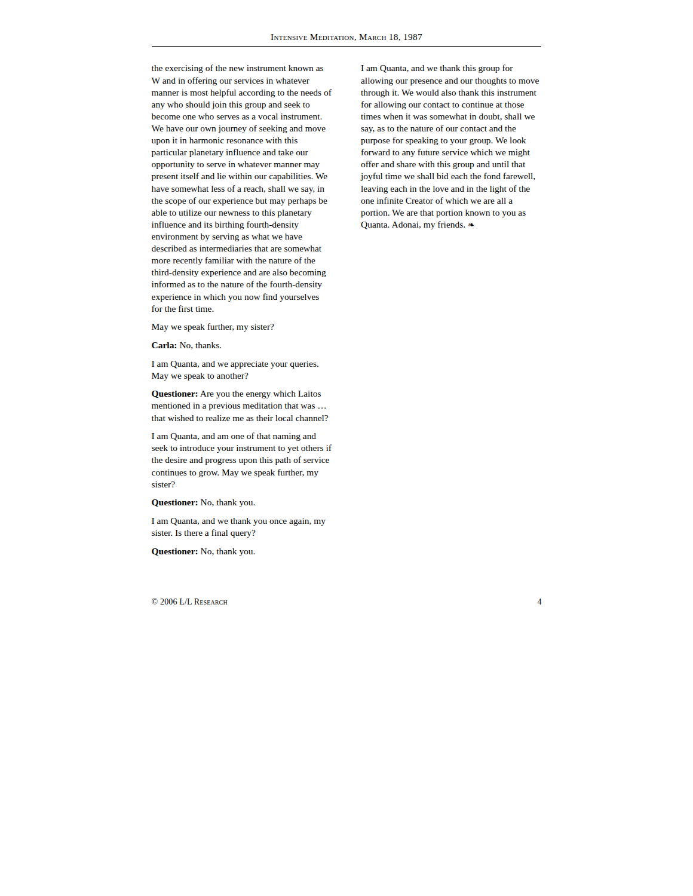Intensive Meditation, March 18, 1987
the exercising of the new instrument known as W and in offering our services in whatever manner is most helpful according to the needs of any who should join this group and seek to become one who serves as a vocal instrument. We have our own journey of seeking and move upon it in harmonic resonance with this particular planetary influence and take our opportunity to serve in whatever manner may present itself and lie within our capabilities. We have somewhat less of a reach, shall we say, in the scope of our experience but may perhaps be able to utilize our newness to this planetary influence and its birthing fourth-density environment by serving as what we have described as intermediaries that are somewhat more recently familiar with the nature of the third-density experience and are also becoming informed as to the nature of the fourth-density experience in which you now find yourselves for the first time.
May we speak further, my sister?
Carla: No, thanks.
I am Quanta, and we appreciate your queries. May we speak to another?
Questioner: Are you the energy which Laitos mentioned in a previous meditation that was … that wished to realize me as their local channel?
I am Quanta, and am one of that naming and seek to introduce your instrument to yet others if the desire and progress upon this path of service continues to grow. May we speak further, my sister?
Questioner: No, thank you.
I am Quanta, and we thank you once again, my sister. Is there a final query?
Questioner: No, thank you.
I am Quanta, and we thank this group for allowing our presence and our thoughts to move through it. We would also thank this instrument for allowing our contact to continue at those times when it was somewhat in doubt, shall we say, as to the nature of our contact and the purpose for speaking to your group. We look forward to any future service which we might offer and share with this group and until that joyful time we shall bid each the fond farewell, leaving each in the love and in the light of the one infinite Creator of which we are all a portion. We are that portion known to you as Quanta. Adonai, my friends. ❧
© 2006 L/L Research 4